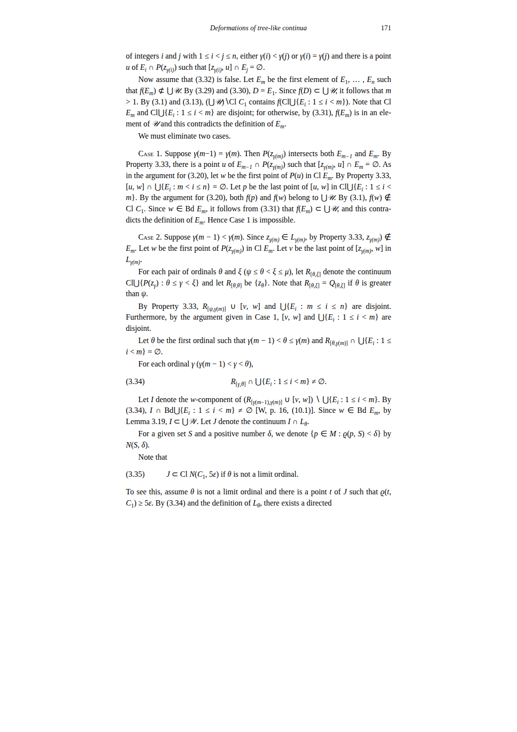Deformations of tree-like continua 171
of integers i and j with 1 ≤ i < j ≤ n, either γ(i) < γ(j) or γ(i) = γ(j) and there is a point u of Ei ∩ P(zγ(i)) such that [zγ(i), u] ∩ Ej = ∅.
Now assume that (3.32) is false. Let Em be the first element of E1, … , En such that f(Em) ⊄ ⋃𝒰. By (3.29) and (3.30), D = E1. Since f(D) ⊂ ⋃𝒰, it follows that m > 1. By (3.1) and (3.13), (⋃𝒰)∖Cl C1 contains f(Cl⋃{Ei : 1 ≤ i < m}). Note that Cl Em and Cl⋃{Ei : 1 ≤ i < m} are disjoint; for otherwise, by (3.31), f(Em) is in an element of 𝒰 and this contradicts the definition of Em.
We must eliminate two cases.
Case 1. Suppose γ(m−1) = γ(m). Then P(zγ(m)) intersects both Em−1 and Em. By Property 3.33, there is a point u of Em−1 ∩ P(zγ(m)) such that [zγ(m), u] ∩ Em = ∅. As in the argument for (3.20), let w be the first point of P(u) in Cl Em. By Property 3.33, [u, w] ∩ ⋃{Ei : m < i ≤ n} = ∅. Let p be the last point of [u, w] in Cl⋃{Ei : 1 ≤ i < m}. By the argument for (3.20), both f(p) and f(w) belong to ⋃𝒰. By (3.1), f(w) ∉ Cl C1. Since w ∈ Bd Em, it follows from (3.31) that f(Em) ⊂ ⋃𝒰, and this contradicts the definition of Em. Hence Case 1 is impossible.
Case 2. Suppose γ(m − 1) < γ(m). Since zγ(m) ∈ Lγ(m), by Property 3.33, zγ(m)) ∉ Em. Let w be the first point of P(zγ(m)) in Cl Em. Let v be the last point of [zγ(m), w] in Lγ(m).
For each pair of ordinals θ and ξ (ψ ≤ θ < ξ ≤ μ), let R[θ,ξ] denote the continuum Cl⋃{P(zγ) : θ ≤ γ < ξ} and let R[θ,θ] be {zθ}. Note that R[θ,ξ] = Q[θ,ξ] if θ is greater than ψ.
By Property 3.33, R[ψ,γ(m)] ∪ [v, w] and ⋃{Ei : m ≤ i ≤ n} are disjoint. Furthermore, by the argument given in Case 1, [v, w] and ⋃{Ei : 1 ≤ i < m} are disjoint.
Let θ be the first ordinal such that γ(m − 1) < θ ≤ γ(m) and R[θ,γ(m)] ∩ ⋃{Ei : 1 ≤ i < m} = ∅.
For each ordinal γ (γ(m − 1) < γ < θ),
(3.34) R[γ,θ] ∩ ⋃{Ei : 1 ≤ i < m} ≠ ∅.
Let I denote the w-component of (R[γ(m−1),γ(m)] ∪ [v, w]) ∖ ⋃{Ei : 1 ≤ i < m}. By (3.34), I ∩ Bd⋃{Ei : 1 ≤ i < m} ≠ ∅ [W, p. 16, (10.1)]. Since w ∈ Bd Em, by Lemma 3.19, I ⊂ ⋃𝒲. Let J denote the continuum I ∩ Lθ.
For a given set S and a positive number δ, we denote {p ∈ M : ϱ(p, S) < δ} by N(S, δ).
Note that
(3.35) J ⊂ Cl N(C1, 5ε) if θ is not a limit ordinal.
To see this, assume θ is not a limit ordinal and there is a point t of J such that ϱ(t, C1) ≥ 5ε. By (3.34) and the definition of Lθ, there exists a directed